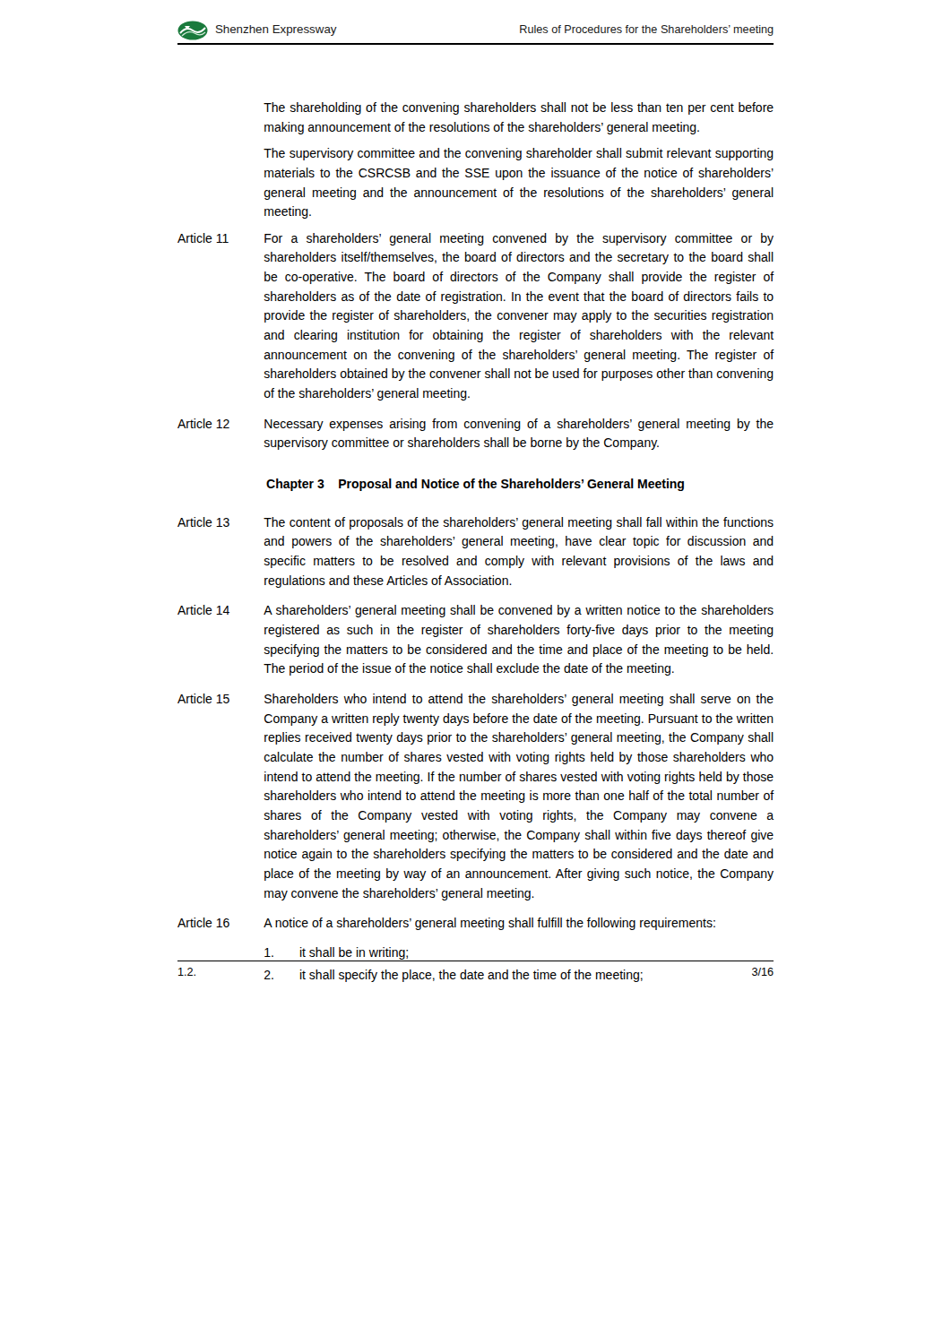Shenzhen Expressway
Rules of Procedures for the Shareholders’ meeting
The shareholding of the convening shareholders shall not be less than ten per cent before making announcement of the resolutions of the shareholders’ general meeting.
The supervisory committee and the convening shareholder shall submit relevant supporting materials to the CSRCSB and the SSE upon the issuance of the notice of shareholders’ general meeting and the announcement of the resolutions of the shareholders’ general meeting.
Article 11
For a shareholders’ general meeting convened by the supervisory committee or by shareholders itself/themselves, the board of directors and the secretary to the board shall be co-operative. The board of directors of the Company shall provide the register of shareholders as of the date of registration. In the event that the board of directors fails to provide the register of shareholders, the convener may apply to the securities registration and clearing institution for obtaining the register of shareholders with the relevant announcement on the convening of the shareholders’ general meeting. The register of shareholders obtained by the convener shall not be used for purposes other than convening of the shareholders’ general meeting.
Article 12
Necessary expenses arising from convening of a shareholders’ general meeting by the supervisory committee or shareholders shall be borne by the Company.
Chapter 3 Proposal and Notice of the Shareholders’ General Meeting
Article 13
The content of proposals of the shareholders’ general meeting shall fall within the functions and powers of the shareholders’ general meeting, have clear topic for discussion and specific matters to be resolved and comply with relevant provisions of the laws and regulations and these Articles of Association.
Article 14
A shareholders’ general meeting shall be convened by a written notice to the shareholders registered as such in the register of shareholders forty-five days prior to the meeting specifying the matters to be considered and the time and place of the meeting to be held. The period of the issue of the notice shall exclude the date of the meeting.
Article 15
Shareholders who intend to attend the shareholders’ general meeting shall serve on the Company a written reply twenty days before the date of the meeting. Pursuant to the written replies received twenty days prior to the shareholders’ general meeting, the Company shall calculate the number of shares vested with voting rights held by those shareholders who intend to attend the meeting. If the number of shares vested with voting rights held by those shareholders who intend to attend the meeting is more than one half of the total number of shares of the Company vested with voting rights, the Company may convene a shareholders’ general meeting; otherwise, the Company shall within five days thereof give notice again to the shareholders specifying the matters to be considered and the date and place of the meeting by way of an announcement. After giving such notice, the Company may convene the shareholders’ general meeting.
Article 16
A notice of a shareholders’ general meeting shall fulfill the following requirements:
1. it shall be in writing;
2. it shall specify the place, the date and the time of the meeting;
1.2.
3/16